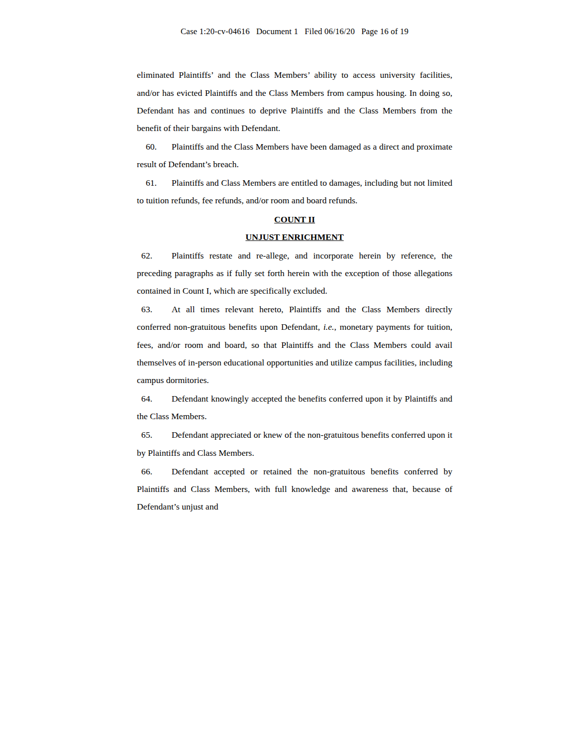Case 1:20-cv-04616 Document 1 Filed 06/16/20 Page 16 of 19
eliminated Plaintiffs’ and the Class Members’ ability to access university facilities, and/or has evicted Plaintiffs and the Class Members from campus housing. In doing so, Defendant has and continues to deprive Plaintiffs and the Class Members from the benefit of their bargains with Defendant.
60. Plaintiffs and the Class Members have been damaged as a direct and proximate result of Defendant’s breach.
61. Plaintiffs and Class Members are entitled to damages, including but not limited to tuition refunds, fee refunds, and/or room and board refunds.
COUNT II
UNJUST ENRICHMENT
62. Plaintiffs restate and re-allege, and incorporate herein by reference, the preceding paragraphs as if fully set forth herein with the exception of those allegations contained in Count I, which are specifically excluded.
63. At all times relevant hereto, Plaintiffs and the Class Members directly conferred non-gratuitous benefits upon Defendant, i.e., monetary payments for tuition, fees, and/or room and board, so that Plaintiffs and the Class Members could avail themselves of in-person educational opportunities and utilize campus facilities, including campus dormitories.
64. Defendant knowingly accepted the benefits conferred upon it by Plaintiffs and the Class Members.
65. Defendant appreciated or knew of the non-gratuitous benefits conferred upon it by Plaintiffs and Class Members.
66. Defendant accepted or retained the non-gratuitous benefits conferred by Plaintiffs and Class Members, with full knowledge and awareness that, because of Defendant’s unjust and